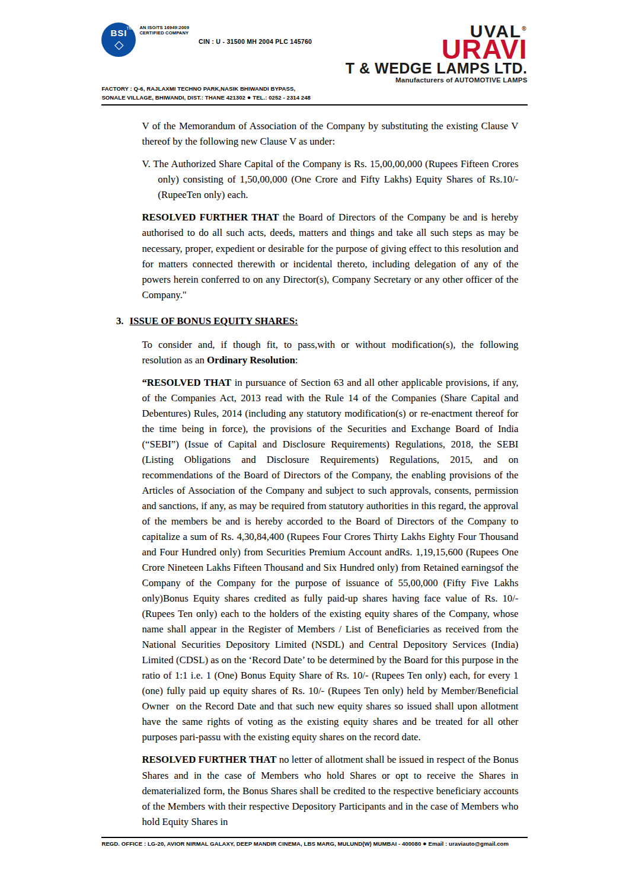TM BSI ◇
AN ISO/TS 16949:2009
CERTIFIED COMPANY
CIN : U - 31500 MH 2004 PLC 145760
UVAL®
URAVI
T & WEDGE LAMPS LTD.
Manufacturers of AUTOMOTIVE LAMPS
FACTORY : Q-6, RAJLAXMI TECHNO PARK,NASIK BHIWANDI BYPASS,
SONALE VILLAGE, BHIWANDI, DIST.: THANE 421302 ● TEL.: 0252 - 2314 248
V of the Memorandum of Association of the Company by substituting the existing Clause V thereof by the following new Clause V as under:
V. The Authorized Share Capital of the Company is Rs. 15,00,00,000 (Rupees Fifteen Crores only) consisting of 1,50,00,000 (One Crore and Fifty Lakhs) Equity Shares of Rs.10/-(RupeeTen only) each.
RESOLVED FURTHER THAT the Board of Directors of the Company be and is hereby authorised to do all such acts, deeds, matters and things and take all such steps as may be necessary, proper, expedient or desirable for the purpose of giving effect to this resolution and for matters connected therewith or incidental thereto, including delegation of any of the powers herein conferred to on any Director(s), Company Secretary or any other officer of the Company."
3.
ISSUE OF BONUS EQUITY SHARES:
To consider and, if though fit, to pass,with or without modification(s), the following resolution as an Ordinary Resolution:
“RESOLVED THAT in pursuance of Section 63 and all other applicable provisions, if any, of the Companies Act, 2013 read with the Rule 14 of the Companies (Share Capital and Debentures) Rules, 2014 (including any statutory modification(s) or re-enactment thereof for the time being in force), the provisions of the Securities and Exchange Board of India (“SEBI”) (Issue of Capital and Disclosure Requirements) Regulations, 2018, the SEBI (Listing Obligations and Disclosure Requirements) Regulations, 2015, and on recommendations of the Board of Directors of the Company, the enabling provisions of the Articles of Association of the Company and subject to such approvals, consents, permission and sanctions, if any, as may be required from statutory authorities in this regard, the approval of the members be and is hereby accorded to the Board of Directors of the Company to capitalize a sum of Rs. 4,30,84,400 (Rupees Four Crores Thirty Lakhs Eighty Four Thousand and Four Hundred only) from Securities Premium Account andRs. 1,19,15,600 (Rupees One Crore Nineteen Lakhs Fifteen Thousand and Six Hundred only) from Retained earningsof the Company of the Company for the purpose of issuance of 55,00,000 (Fifty Five Lakhs only)Bonus Equity shares credited as fully paid-up shares having face value of Rs. 10/- (Rupees Ten only) each to the holders of the existing equity shares of the Company, whose name shall appear in the Register of Members / List of Beneficiaries as received from the National Securities Depository Limited (NSDL) and Central Depository Services (India) Limited (CDSL) as on the ‘Record Date’ to be determined by the Board for this purpose in the ratio of 1:1 i.e. 1 (One) Bonus Equity Share of Rs. 10/- (Rupees Ten only) each, for every 1 (one) fully paid up equity shares of Rs. 10/- (Rupees Ten only) held by Member/Beneficial Owner on the Record Date and that such new equity shares so issued shall upon allotment have the same rights of voting as the existing equity shares and be treated for all other purposes pari-passu with the existing equity shares on the record date.
RESOLVED FURTHER THAT no letter of allotment shall be issued in respect of the Bonus Shares and in the case of Members who hold Shares or opt to receive the Shares in dematerialized form, the Bonus Shares shall be credited to the respective beneficiary accounts of the Members with their respective Depository Participants and in the case of Members who hold Equity Shares in
REGD. OFFICE : LG-20, AVIOR NIRMAL GALAXY, DEEP MANDIR CINEMA, LBS MARG, MULUND(W) MUMBAI - 400080 ● Email : uraviauto@gmail.com